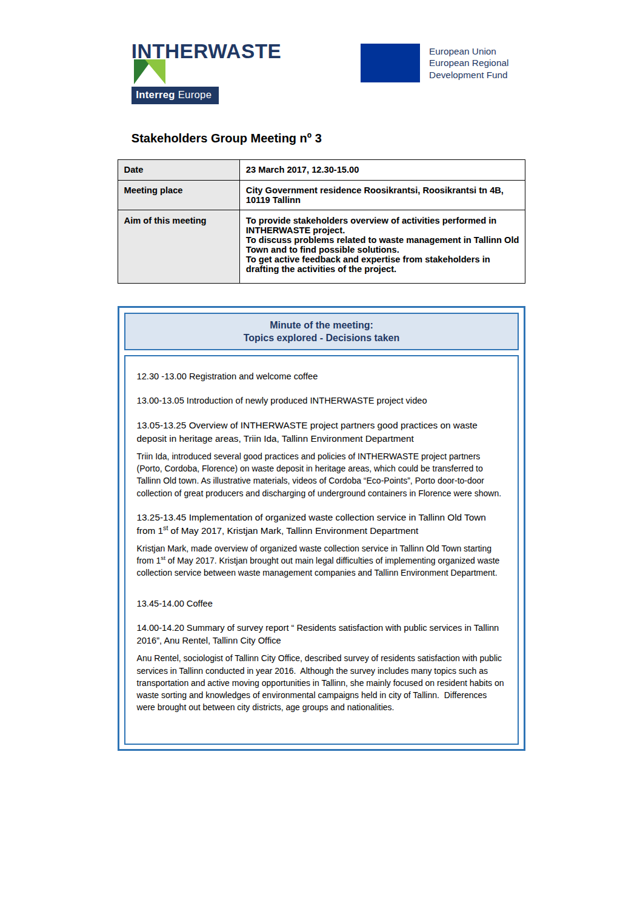INTHERWASTE
Interreg Europe
European Union
European Regional
Development Fund
Stakeholders Group Meeting nº 3
| Date | 23 March 2017, 12.30-15.00 |
| Meeting place | City Government residence Roosikrantsi, Roosikrantsi tn 4B, 10119 Tallinn |
| Aim of this meeting | To provide stakeholders overview of activities performed in INTHERWASTE project. To discuss problems related to waste management in Tallinn Old Town and to find possible solutions. To get active feedback and expertise from stakeholders in drafting the activities of the project. |
Minute of the meeting:
Topics explored - Decisions taken
12.30 -13.00 Registration and welcome coffee
13.00-13.05 Introduction of newly produced INTHERWASTE project video
13.05-13.25 Overview of INTHERWASTE project partners good practices on waste deposit in heritage areas, Triin Ida, Tallinn Environment Department
Triin Ida, introduced several good practices and policies of INTHERWASTE project partners (Porto, Cordoba, Florence) on waste deposit in heritage areas, which could be transferred to Tallinn Old town. As illustrative materials, videos of Cordoba “Eco-Points”, Porto door-to-door collection of great producers and discharging of underground containers in Florence were shown.
13.25-13.45 Implementation of organized waste collection service in Tallinn Old Town from 1st of May 2017, Kristjan Mark, Tallinn Environment Department
Kristjan Mark, made overview of organized waste collection service in Tallinn Old Town starting from 1st of May 2017. Kristjan brought out main legal difficulties of implementing organized waste collection service between waste management companies and Tallinn Environment Department.
13.45-14.00 Coffee
14.00-14.20 Summary of survey report “ Residents satisfaction with public services in Tallinn 2016”, Anu Rentel, Tallinn City Office
Anu Rentel, sociologist of Tallinn City Office, described survey of residents satisfaction with public services in Tallinn conducted in year 2016. Although the survey includes many topics such as transportation and active moving opportunities in Tallinn, she mainly focused on resident habits on waste sorting and knowledges of environmental campaigns held in city of Tallinn. Differences were brought out between city districts, age groups and nationalities.